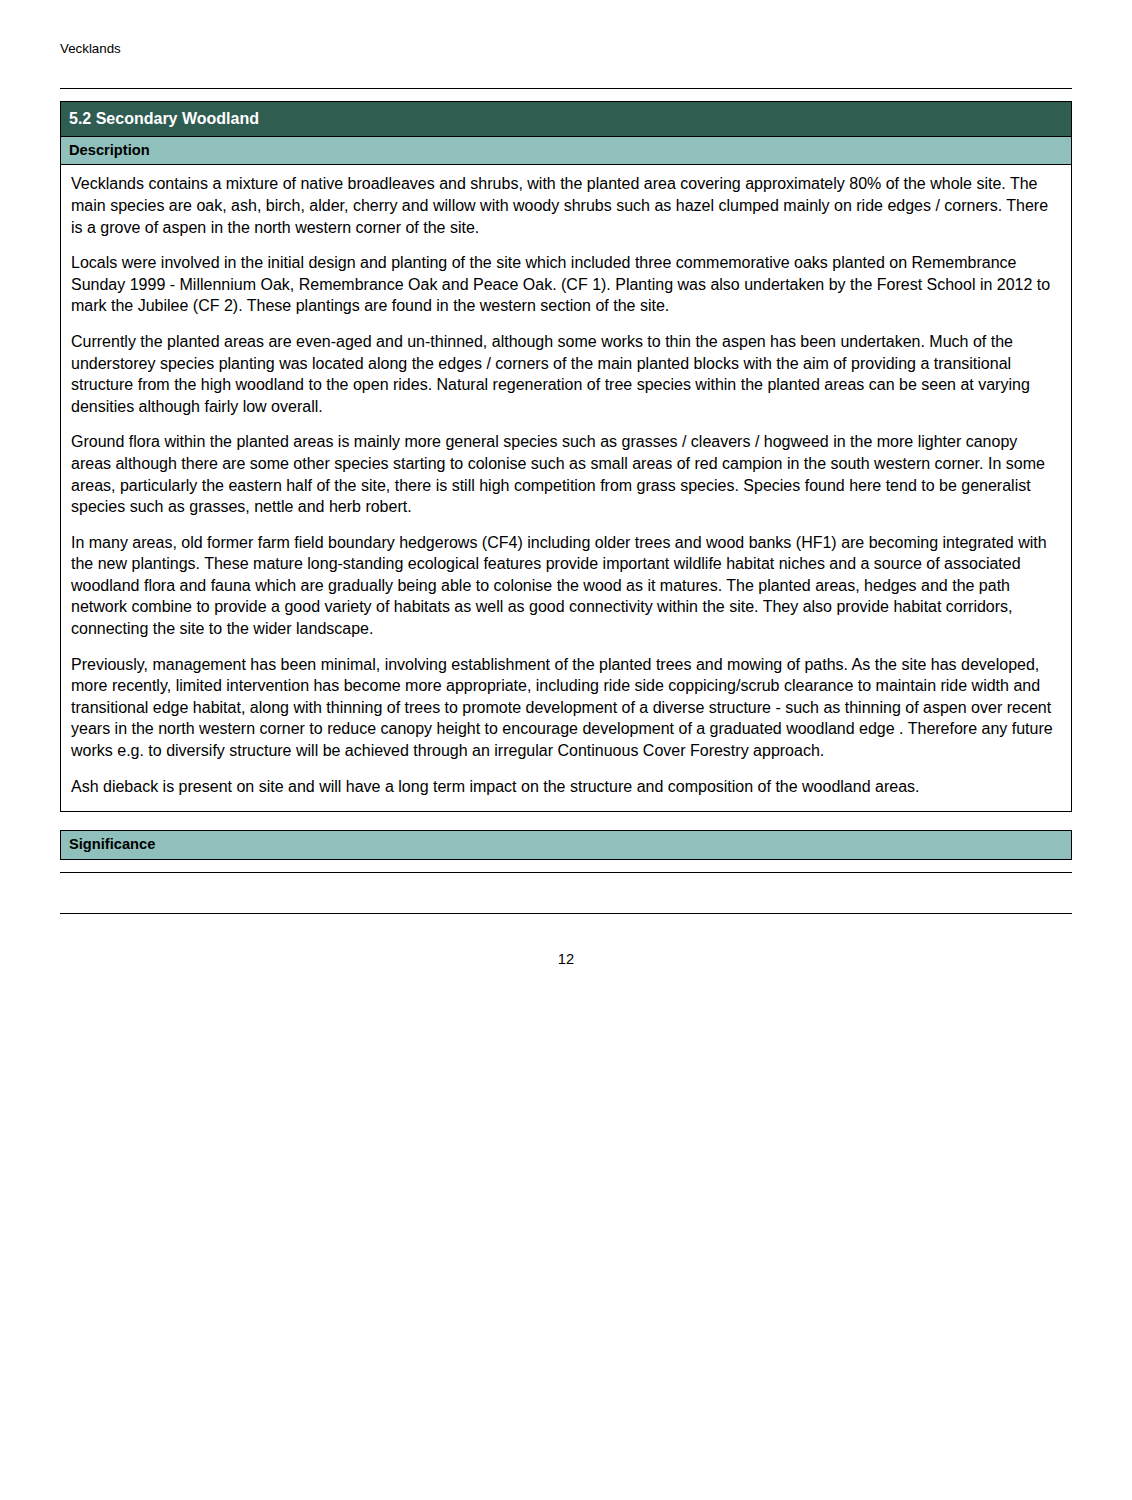Vecklands
5.2 Secondary Woodland
Description
Vecklands contains a mixture of native broadleaves and shrubs, with the planted area covering approximately 80% of the whole site. The main species are oak, ash, birch, alder, cherry and willow with woody shrubs such as hazel clumped mainly on ride edges / corners. There is a grove of aspen in the north western corner of the site.
Locals were involved in the initial design and planting of the site which included three commemorative oaks planted on Remembrance Sunday 1999 - Millennium Oak, Remembrance Oak and Peace Oak. (CF 1). Planting was also undertaken by the Forest School in 2012 to mark the Jubilee (CF 2). These plantings are found in the western section of the site.
Currently the planted areas are even-aged and un-thinned, although some works to thin the aspen has been undertaken. Much of the understorey species planting was located along the edges / corners of the main planted blocks with the aim of providing a transitional structure from the high woodland to the open rides. Natural regeneration of tree species within the planted areas can be seen at varying densities although fairly low overall.
Ground flora within the planted areas is mainly more general species such as grasses / cleavers / hogweed in the more lighter canopy areas although there are some other species starting to colonise such as small areas of red campion in the south western corner. In some areas, particularly the eastern half of the site, there is still high competition from grass species. Species found here tend to be generalist species such as grasses, nettle and herb robert.
In many areas, old former farm field boundary hedgerows (CF4) including older trees and wood banks (HF1) are becoming integrated with the new plantings. These mature long-standing ecological features provide important wildlife habitat niches and a source of associated woodland flora and fauna which are gradually being able to colonise the wood as it matures. The planted areas, hedges and the path network combine to provide a good variety of habitats as well as good connectivity within the site. They also provide habitat corridors, connecting the site to the wider landscape.
Previously, management has been minimal, involving establishment of the planted trees and mowing of paths. As the site has developed, more recently, limited intervention has become more appropriate, including ride side coppicing/scrub clearance to maintain ride width and transitional edge habitat, along with thinning of trees to promote development of a diverse structure - such as thinning of aspen over recent years in the north western corner to reduce canopy height to encourage development of a graduated woodland edge . Therefore any future works e.g. to diversify structure will be achieved through an irregular Continuous Cover Forestry approach.
Ash dieback is present on site and will have a long term impact on the structure and composition of the woodland areas.
Significance
12